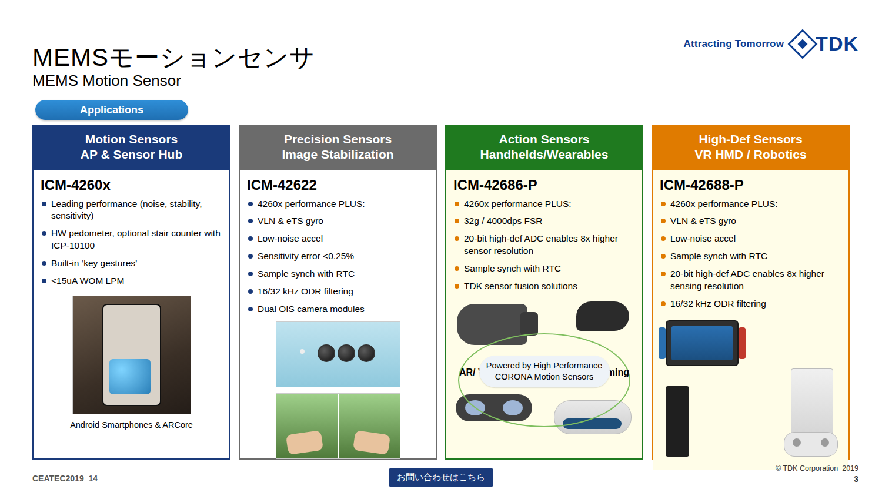Attracting Tomorrow
TDK
MEMSモーションセンサ
MEMS Motion Sensor
Applications
Motion Sensors
AP & Sensor Hub
ICM-4260x
Leading performance (noise, stability, sensitivity)
HW pedometer, optional stair counter with ICP-10100
Built-in ‘key gestures’
<15uA WOM LPM
Android Smartphones & ARCore
Precision Sensors
Image Stabilization
ICM-42622
4260x performance PLUS:
VLN & eTS gyro
Low-noise accel
Sensitivity error <0.25%
Sample synch with RTC
16/32 kHz ODR filtering
Dual OIS camera modules
Action Sensors
Handhelds/Wearables
ICM-42686-P
4260x performance PLUS:
32g / 4000dps FSR
20-bit high-def ADC enables 8x higher sensor resolution
Sample synch with RTC
TDK sensor fusion solutions
AR/ VR
Gaming
Powered by High Performance
CORONA Motion Sensors
High-Def Sensors
VR HMD / Robotics
ICM-42688-P
4260x performance PLUS:
VLN & eTS gyro
Low-noise accel
Sample synch with RTC
20-bit high-def ADC enables 8x higher sensing resolution
16/32 kHz ODR filtering
CEATEC2019_14
お問い合わせはこちら
© TDK Corporation 2019
3